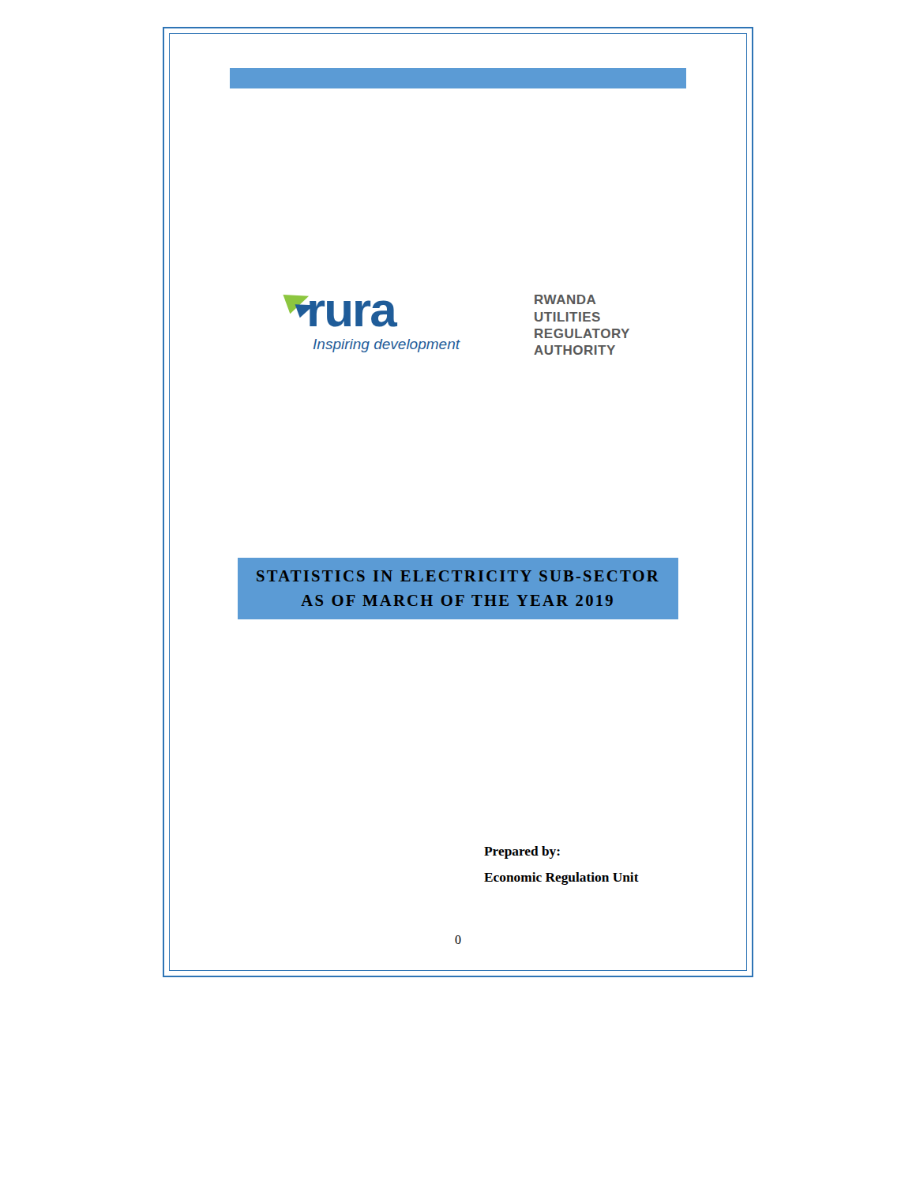rura
Inspiring development
RWANDA
UTILITIES
REGULATORY
AUTHORITY
STATISTICS IN ELECTRICITY SUB-SECTOR AS OF MARCH OF THE YEAR 2019
Prepared by:
Economic Regulation Unit
0